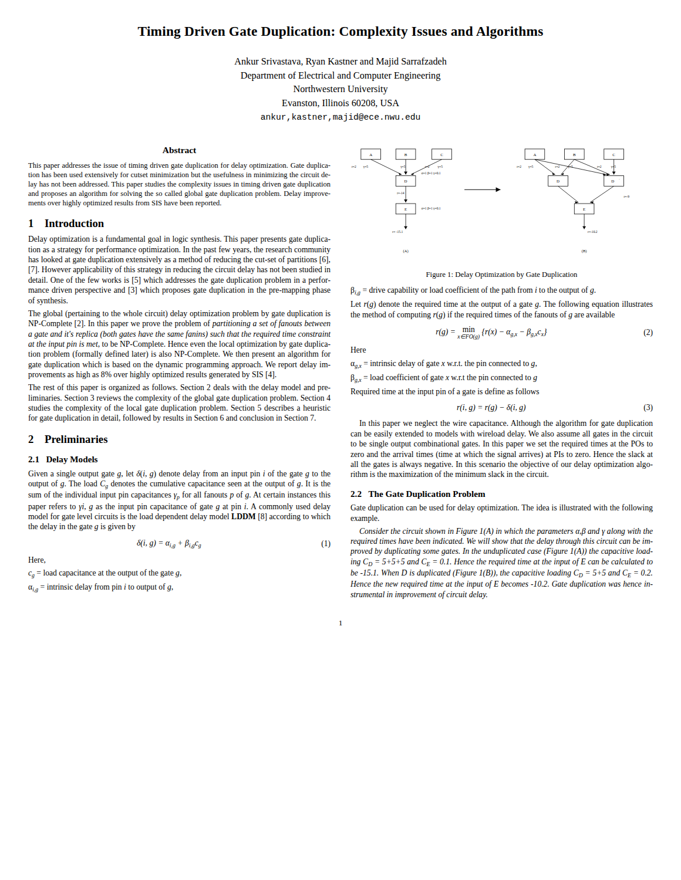Timing Driven Gate Duplication: Complexity Issues and Algorithms
Ankur Srivastava, Ryan Kastner and Majid Sarrafzadeh
Department of Electrical and Computer Engineering
Northwestern University
Evanston, Illinois 60208, USA
ankur,kastner,majid@ece.nwu.edu
Abstract
This paper addresses the issue of timing driven gate duplication for delay optimization. Gate duplication has been used extensively for cutset minimization but the usefulness in minimizing the circuit delay has not been addressed. This paper studies the complexity issues in timing driven gate duplication and proposes an algorithm for solving the so called global gate duplication problem. Delay improvements over highly optimized results from SIS have been reported.
1 Introduction
Delay optimization is a fundamental goal in logic synthesis. This paper presents gate duplication as a strategy for performance optimization. In the past few years, the research community has looked at gate duplication extensively as a method of reducing the cut-set of partitions [6], [7]. However applicability of this strategy in reducing the circuit delay has not been studied in detail. One of the few works is [5] which addresses the gate duplication problem in a performance driven perspective and [3] which proposes gate duplication in the pre-mapping phase of synthesis.
The global (pertaining to the whole circuit) delay optimization problem by gate duplication is NP-Complete [2]. In this paper we prove the problem of partitioning a set of fanouts between a gate and it's replica (both gates have the same fanins) such that the required time constraint at the input pin is met, to be NP-Complete. Hence even the local optimization by gate duplication problem (formally defined later) is also NP-Complete. We then present an algorithm for gate duplication which is based on the dynamic programming approach. We report delay improvements as high as 8% over highly optimized results generated by SIS [4].
The rest of this paper is organized as follows. Section 2 deals with the delay model and preliminaries. Section 3 reviews the complexity of the global gate duplication problem. Section 4 studies the complexity of the local gate duplication problem. Section 5 describes a heuristic for gate duplication in detail, followed by results in Section 6 and conclusion in Section 7.
2 Preliminaries
2.1 Delay Models
Given a single output gate g, let δ(i, g) denote delay from an input pin i of the gate g to the output of g. The load Cg denotes the cumulative capacitance seen at the output of g. It is the sum of the individual input pin capacitances γp for all fanouts p of g. At certain instances this paper refers to γi, g as the input pin capacitance of gate g at pin i. A commonly used delay model for gate level circuits is the load dependent delay model LDDM [8] according to which the delay in the gate g is given by
δ(i, g) = αi,g + βi,gcg (1)
Here,
cg = load capacitance at the output of the gate g,
αi,g = intrinsic delay from pin i to output of g,
A B C r=2 γ=5 γ=5 r=2 γ=5 D α=1 β=1 γ=0.1 r=-14 E α=1 β=1 γ=0.1 r= -15.1 (A) A B C r=2 γ=5 r=2 γ=5 r=2 γ=5 D D ' r=-9 E r=-10.2 (B)
Figure 1: Delay Optimization by Gate Duplication
βi,g = drive capability or load coefficient of the path from i to the output of g.
Let r(g) denote the required time at the output of a gate g. The following equation illustrates the method of computing r(g) if the required times of the fanouts of g are available
r(g) = min x∈FO(g) {r(x) − αg,x − βg,xcx} (2)
Here
αg,x = intrinsic delay of gate x w.r.t. the pin connected to g,
βg,x = load coefficient of gate x w.r.t the pin connected to g
Required time at the input pin of a gate is define as follows
r(i, g) = r(g) − δ(i, g) (3)
In this paper we neglect the wire capacitance. Although the algorithm for gate duplication can be easily extended to models with wireload delay. We also assume all gates in the circuit to be single output combinational gates. In this paper we set the required times at the POs to zero and the arrival times (time at which the signal arrives) at PIs to zero. Hence the slack at all the gates is always negative. In this scenario the objective of our delay optimization algorithm is the maximization of the minimum slack in the circuit.
2.2 The Gate Duplication Problem
Gate duplication can be used for delay optimization. The idea is illustrated with the following example.
Consider the circuit shown in Figure 1(A) in which the parameters α,β and γ along with the required times have been indicated. We will show that the delay through this circuit can be improved by duplicating some gates. In the unduplicated case (Figure 1(A)) the capacitive loading CD = 5+5+5 and CE = 0.1. Hence the required time at the input of E can be calculated to be -15.1. When D is duplicated (Figure 1(B)), the capacitive loading CD = 5+5 and CE = 0.2. Hence the new required time at the input of E becomes -10.2. Gate duplication was hence instrumental in improvement of circuit delay.
1